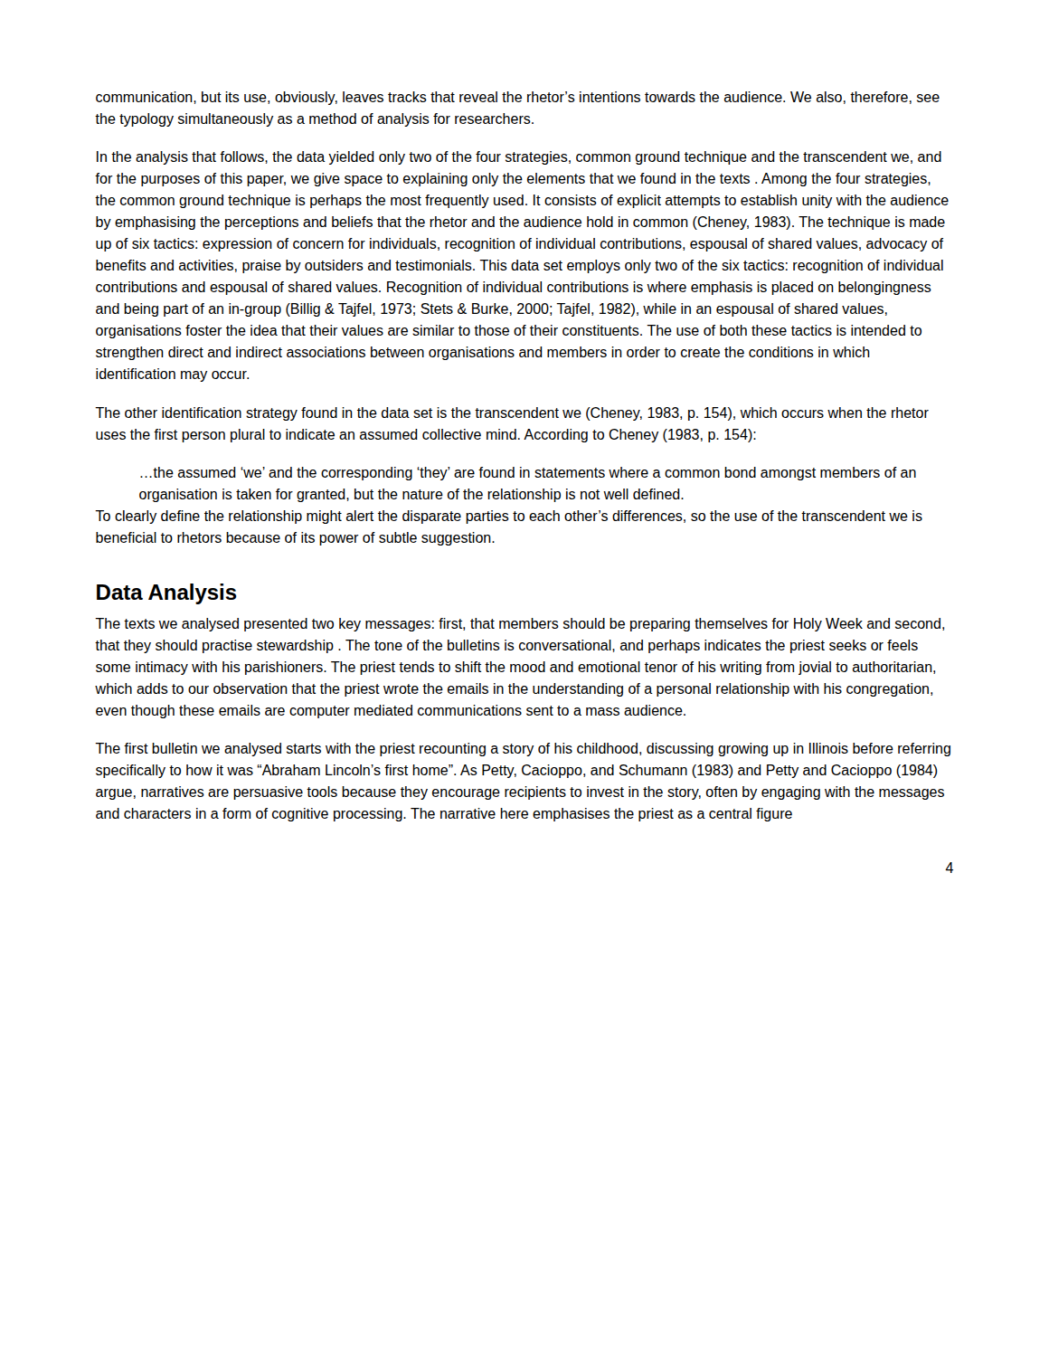communication, but its use, obviously, leaves tracks that reveal the rhetor’s intentions towards the audience. We also, therefore, see the typology simultaneously as a method of analysis for researchers.
In the analysis that follows, the data yielded only two of the four strategies, common ground technique and the transcendent we, and for the purposes of this paper, we give space to explaining only the elements that we found in the texts . Among the four strategies, the common ground technique is perhaps the most frequently used. It consists of explicit attempts to establish unity with the audience by emphasising the perceptions and beliefs that the rhetor and the audience hold in common (Cheney, 1983). The technique is made up of six tactics: expression of concern for individuals, recognition of individual contributions, espousal of shared values, advocacy of benefits and activities, praise by outsiders and testimonials. This data set employs only two of the six tactics: recognition of individual contributions and espousal of shared values. Recognition of individual contributions is where emphasis is placed on belongingness and being part of an in-group (Billig & Tajfel, 1973; Stets & Burke, 2000; Tajfel, 1982), while in an espousal of shared values, organisations foster the idea that their values are similar to those of their constituents. The use of both these tactics is intended to strengthen direct and indirect associations between organisations and members in order to create the conditions in which identification may occur.
The other identification strategy found in the data set is the transcendent we (Cheney, 1983, p. 154), which occurs when the rhetor uses the first person plural to indicate an assumed collective mind. According to Cheney (1983, p. 154):
…the assumed ‘we’ and the corresponding ‘they’ are found in statements where a common bond amongst members of an organisation is taken for granted, but the nature of the relationship is not well defined.
To clearly define the relationship might alert the disparate parties to each other’s differences, so the use of the transcendent we is beneficial to rhetors because of its power of subtle suggestion.
Data Analysis
The texts we analysed presented two key messages: first, that members should be preparing themselves for Holy Week and second, that they should practise stewardship . The tone of the bulletins is conversational, and perhaps indicates the priest seeks or feels some intimacy with his parishioners. The priest tends to shift the mood and emotional tenor of his writing from jovial to authoritarian, which adds to our observation that the priest wrote the emails in the understanding of a personal relationship with his congregation, even though these emails are computer mediated communications sent to a mass audience.
The first bulletin we analysed starts with the priest recounting a story of his childhood, discussing growing up in Illinois before referring specifically to how it was “Abraham Lincoln’s first home”. As Petty, Cacioppo, and Schumann (1983) and Petty and Cacioppo (1984) argue, narratives are persuasive tools because they encourage recipients to invest in the story, often by engaging with the messages and characters in a form of cognitive processing. The narrative here emphasises the priest as a central figure
4